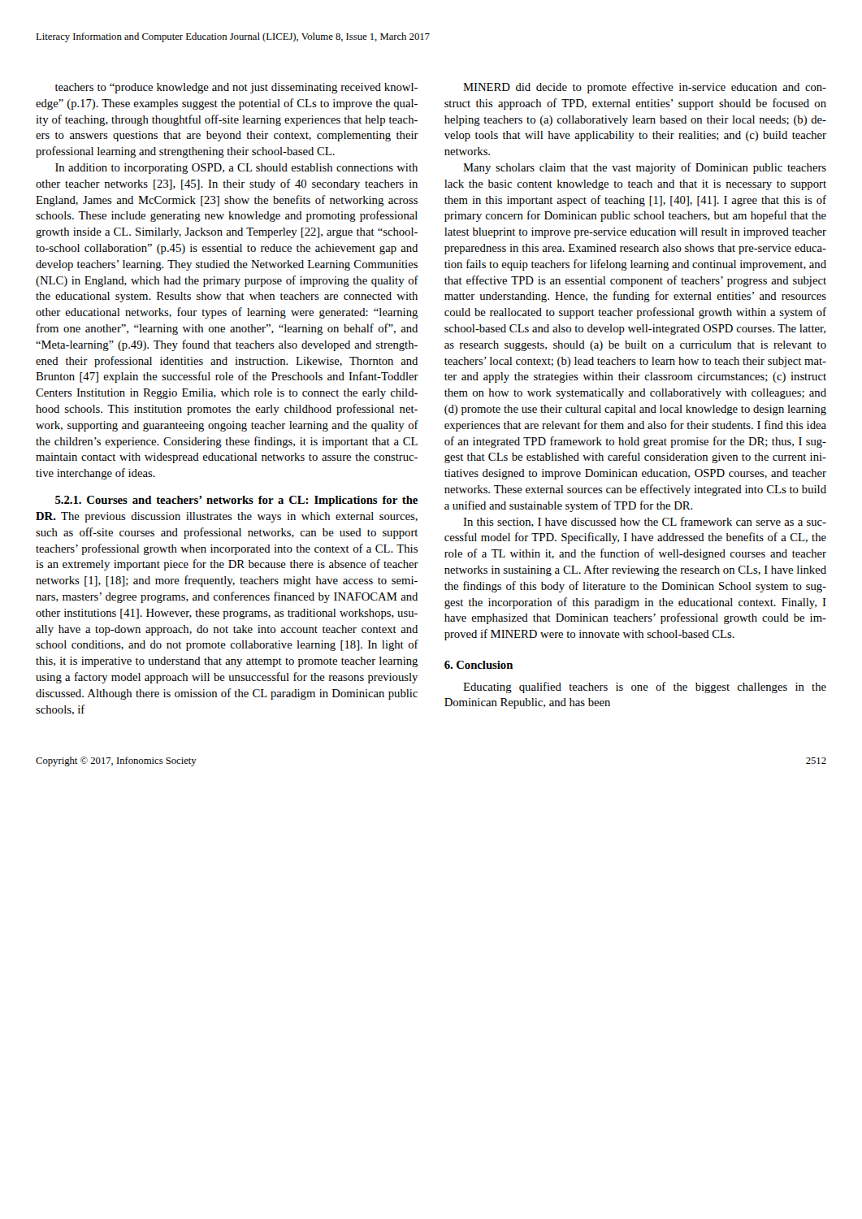Literacy Information and Computer Education Journal (LICEJ), Volume 8, Issue 1, March 2017
teachers to “produce knowledge and not just disseminating received knowledge” (p.17). These examples suggest the potential of CLs to improve the quality of teaching, through thoughtful off-site learning experiences that help teachers to answers questions that are beyond their context, complementing their professional learning and strengthening their school-based CL.
In addition to incorporating OSPD, a CL should establish connections with other teacher networks [23], [45]. In their study of 40 secondary teachers in England, James and McCormick [23] show the benefits of networking across schools. These include generating new knowledge and promoting professional growth inside a CL. Similarly, Jackson and Temperley [22], argue that “school-to-school collaboration” (p.45) is essential to reduce the achievement gap and develop teachers’ learning. They studied the Networked Learning Communities (NLC) in England, which had the primary purpose of improving the quality of the educational system. Results show that when teachers are connected with other educational networks, four types of learning were generated: “learning from one another”, “learning with one another”, “learning on behalf of”, and “Meta-learning” (p.49). They found that teachers also developed and strengthened their professional identities and instruction. Likewise, Thornton and Brunton [47] explain the successful role of the Preschools and Infant-Toddler Centers Institution in Reggio Emilia, which role is to connect the early childhood schools. This institution promotes the early childhood professional network, supporting and guaranteeing ongoing teacher learning and the quality of the children’s experience. Considering these findings, it is important that a CL maintain contact with widespread educational networks to assure the constructive interchange of ideas.
5.2.1. Courses and teachers’ networks for a CL: Implications for the DR. The previous discussion illustrates the ways in which external sources, such as off-site courses and professional networks, can be used to support teachers’ professional growth when incorporated into the context of a CL. This is an extremely important piece for the DR because there is absence of teacher networks [1], [18]; and more frequently, teachers might have access to seminars, masters’ degree programs, and conferences financed by INAFOCAM and other institutions [41]. However, these programs, as traditional workshops, usually have a top-down approach, do not take into account teacher context and school conditions, and do not promote collaborative learning [18]. In light of this, it is imperative to understand that any attempt to promote teacher learning using a factory model approach will be unsuccessful for the reasons previously discussed. Although there is omission of the CL paradigm in Dominican public schools, if
MINERD did decide to promote effective in-service education and construct this approach of TPD, external entities’ support should be focused on helping teachers to (a) collaboratively learn based on their local needs; (b) develop tools that will have applicability to their realities; and (c) build teacher networks.
Many scholars claim that the vast majority of Dominican public teachers lack the basic content knowledge to teach and that it is necessary to support them in this important aspect of teaching [1], [40], [41]. I agree that this is of primary concern for Dominican public school teachers, but am hopeful that the latest blueprint to improve pre-service education will result in improved teacher preparedness in this area. Examined research also shows that pre-service education fails to equip teachers for lifelong learning and continual improvement, and that effective TPD is an essential component of teachers’ progress and subject matter understanding. Hence, the funding for external entities’ and resources could be reallocated to support teacher professional growth within a system of school-based CLs and also to develop well-integrated OSPD courses. The latter, as research suggests, should (a) be built on a curriculum that is relevant to teachers’ local context; (b) lead teachers to learn how to teach their subject matter and apply the strategies within their classroom circumstances; (c) instruct them on how to work systematically and collaboratively with colleagues; and (d) promote the use their cultural capital and local knowledge to design learning experiences that are relevant for them and also for their students. I find this idea of an integrated TPD framework to hold great promise for the DR; thus, I suggest that CLs be established with careful consideration given to the current initiatives designed to improve Dominican education, OSPD courses, and teacher networks. These external sources can be effectively integrated into CLs to build a unified and sustainable system of TPD for the DR.
In this section, I have discussed how the CL framework can serve as a successful model for TPD. Specifically, I have addressed the benefits of a CL, the role of a TL within it, and the function of well-designed courses and teacher networks in sustaining a CL. After reviewing the research on CLs, I have linked the findings of this body of literature to the Dominican School system to suggest the incorporation of this paradigm in the educational context. Finally, I have emphasized that Dominican teachers’ professional growth could be improved if MINERD were to innovate with school-based CLs.
6. Conclusion
Educating qualified teachers is one of the biggest challenges in the Dominican Republic, and has been
Copyright © 2017, Infonomics Society 2512